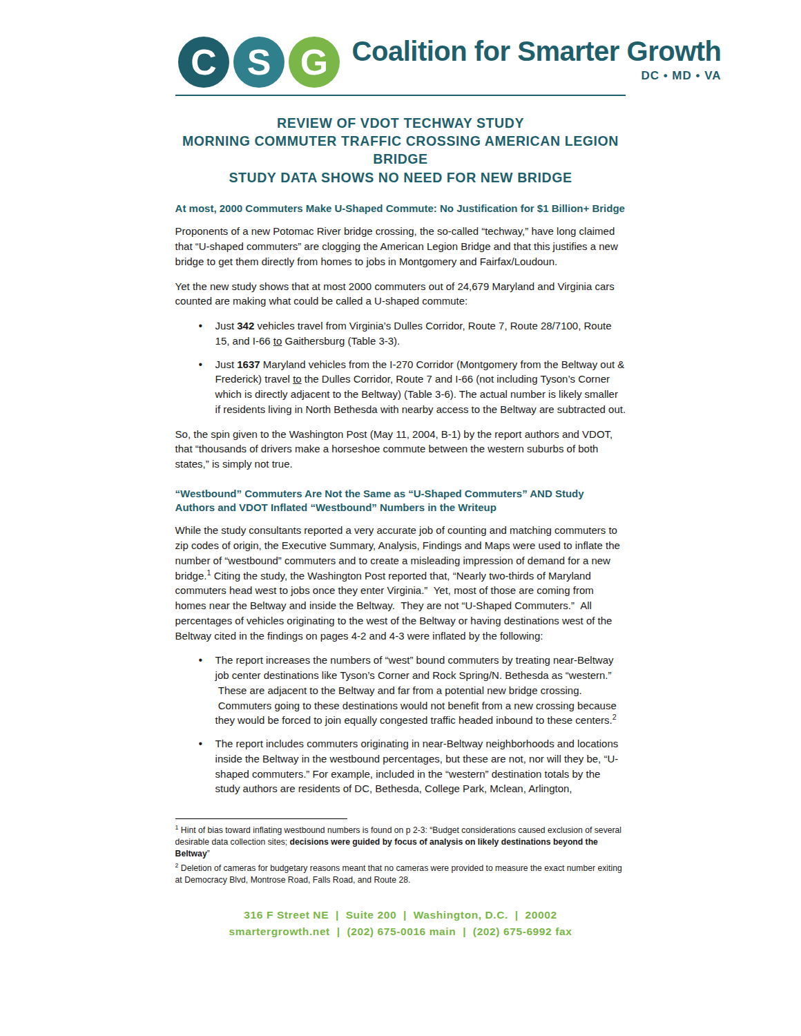C
S
G
Coalition for Smarter Growth
DC • MD • VA
Review of VDOT Techway Study
Morning Commuter Traffic Crossing American Legion Bridge
Study Data Shows No Need for New Bridge
At most, 2000 Commuters Make U-Shaped Commute: No Justification for $1 Billion+ Bridge
Proponents of a new Potomac River bridge crossing, the so-called “techway,” have long claimed that “U-shaped commuters” are clogging the American Legion Bridge and that this justifies a new bridge to get them directly from homes to jobs in Montgomery and Fairfax/Loudoun.
Yet the new study shows that at most 2000 commuters out of 24,679 Maryland and Virginia cars counted are making what could be called a U-shaped commute:
Just 342 vehicles travel from Virginia’s Dulles Corridor, Route 7, Route 28/7100, Route 15, and I-66 to Gaithersburg (Table 3-3).
Just 1637 Maryland vehicles from the I-270 Corridor (Montgomery from the Beltway out & Frederick) travel to the Dulles Corridor, Route 7 and I-66 (not including Tyson’s Corner which is directly adjacent to the Beltway) (Table 3-6). The actual number is likely smaller if residents living in North Bethesda with nearby access to the Beltway are subtracted out.
So, the spin given to the Washington Post (May 11, 2004, B-1) by the report authors and VDOT, that “thousands of drivers make a horseshoe commute between the western suburbs of both states,” is simply not true.
“Westbound” Commuters Are Not the Same as “U-Shaped Commuters” AND Study Authors and VDOT Inflated “Westbound” Numbers in the Writeup
While the study consultants reported a very accurate job of counting and matching commuters to zip codes of origin, the Executive Summary, Analysis, Findings and Maps were used to inflate the number of “westbound” commuters and to create a misleading impression of demand for a new bridge.1 Citing the study, the Washington Post reported that, “Nearly two-thirds of Maryland commuters head west to jobs once they enter Virginia.” Yet, most of those are coming from homes near the Beltway and inside the Beltway. They are not “U-Shaped Commuters.” All percentages of vehicles originating to the west of the Beltway or having destinations west of the Beltway cited in the findings on pages 4-2 and 4-3 were inflated by the following:
The report increases the numbers of “west” bound commuters by treating near-Beltway job center destinations like Tyson’s Corner and Rock Spring/N. Bethesda as “western.” These are adjacent to the Beltway and far from a potential new bridge crossing. Commuters going to these destinations would not benefit from a new crossing because they would be forced to join equally congested traffic headed inbound to these centers.2
The report includes commuters originating in near-Beltway neighborhoods and locations inside the Beltway in the westbound percentages, but these are not, nor will they be, “U-shaped commuters.” For example, included in the “western” destination totals by the study authors are residents of DC, Bethesda, College Park, Mclean, Arlington,
1 Hint of bias toward inflating westbound numbers is found on p 2-3: “Budget considerations caused exclusion of several desirable data collection sites; decisions were guided by focus of analysis on likely destinations beyond the Beltway”
2 Deletion of cameras for budgetary reasons meant that no cameras were provided to measure the exact number exiting at Democracy Blvd, Montrose Road, Falls Road, and Route 28.
316 F Street NE | Suite 200 | Washington, D.C. | 20002
smartergrowth.net | (202) 675-0016 main | (202) 675-6992 fax